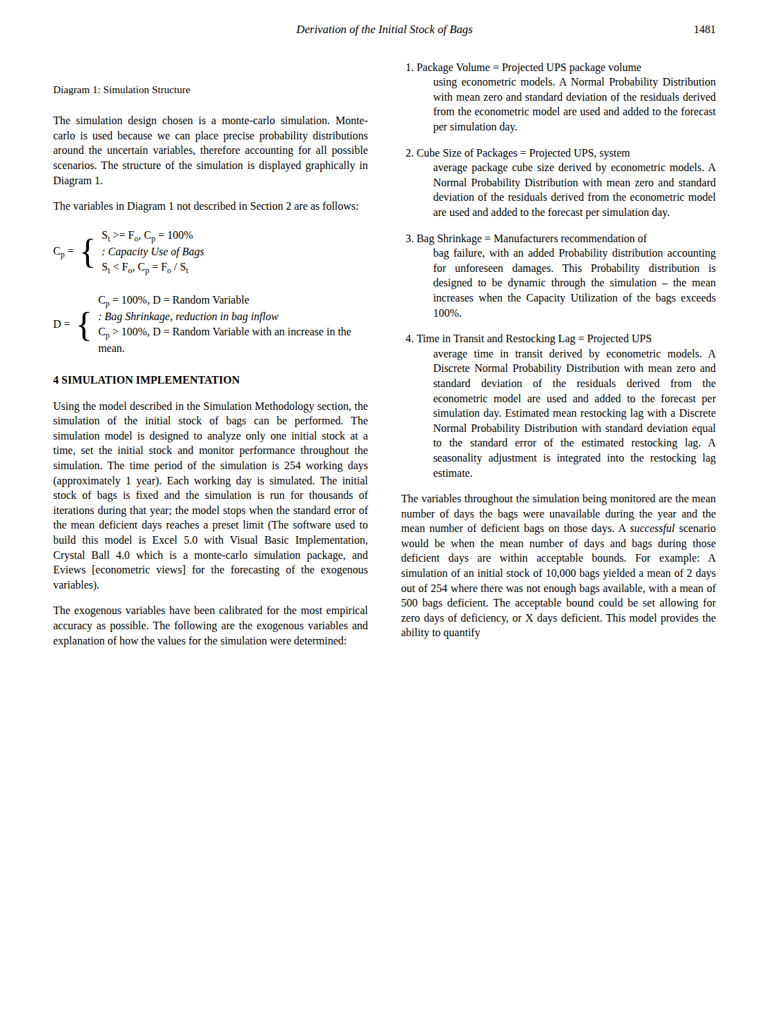Derivation of the Initial Stock of Bags
1481
Diagram 1: Simulation Structure
The simulation design chosen is a monte-carlo simulation. Monte-carlo is used because we can place precise probability distributions around the uncertain variables, therefore accounting for all possible scenarios. The structure of the simulation is displayed graphically in Diagram 1.
The variables in Diagram 1 not described in Section 2 are as follows:
Cp = { St >= Fo, Cp = 100% : Capacity Use of Bags St < Fo, Cp = Fo / St
D = { Cp = 100%, D = Random Variable : Bag Shrinkage, reduction in bag inflow Cp > 100%, D = Random Variable with an increase in the mean.
4 SIMULATION IMPLEMENTATION
Using the model described in the Simulation Methodology section, the simulation of the initial stock of bags can be performed. The simulation model is designed to analyze only one initial stock at a time, set the initial stock and monitor performance throughout the simulation. The time period of the simulation is 254 working days (approximately 1 year). Each working day is simulated. The initial stock of bags is fixed and the simulation is run for thousands of iterations during that year; the model stops when the standard error of the mean deficient days reaches a preset limit (The software used to build this model is Excel 5.0 with Visual Basic Implementation, Crystal Ball 4.0 which is a monte-carlo simulation package, and Eviews [econometric views] for the forecasting of the exogenous variables).
The exogenous variables have been calibrated for the most empirical accuracy as possible. The following are the exogenous variables and explanation of how the values for the simulation were determined:
Package Volume = Projected UPS package volume using econometric models. A Normal Probability Distribution with mean zero and standard deviation of the residuals derived from the econometric model are used and added to the forecast per simulation day.
Cube Size of Packages = Projected UPS, system average package cube size derived by econometric models. A Normal Probability Distribution with mean zero and standard deviation of the residuals derived from the econometric model are used and added to the forecast per simulation day.
Bag Shrinkage = Manufacturers recommendation of bag failure, with an added Probability distribution accounting for unforeseen damages. This Probability distribution is designed to be dynamic through the simulation – the mean increases when the Capacity Utilization of the bags exceeds 100%.
Time in Transit and Restocking Lag = Projected UPS average time in transit derived by econometric models. A Discrete Normal Probability Distribution with mean zero and standard deviation of the residuals derived from the econometric model are used and added to the forecast per simulation day. Estimated mean restocking lag with a Discrete Normal Probability Distribution with standard deviation equal to the standard error of the estimated restocking lag. A seasonality adjustment is integrated into the restocking lag estimate.
The variables throughout the simulation being monitored are the mean number of days the bags were unavailable during the year and the mean number of deficient bags on those days. A successful scenario would be when the mean number of days and bags during those deficient days are within acceptable bounds. For example: A simulation of an initial stock of 10,000 bags yielded a mean of 2 days out of 254 where there was not enough bags available, with a mean of 500 bags deficient. The acceptable bound could be set allowing for zero days of deficiency, or X days deficient. This model provides the ability to quantify